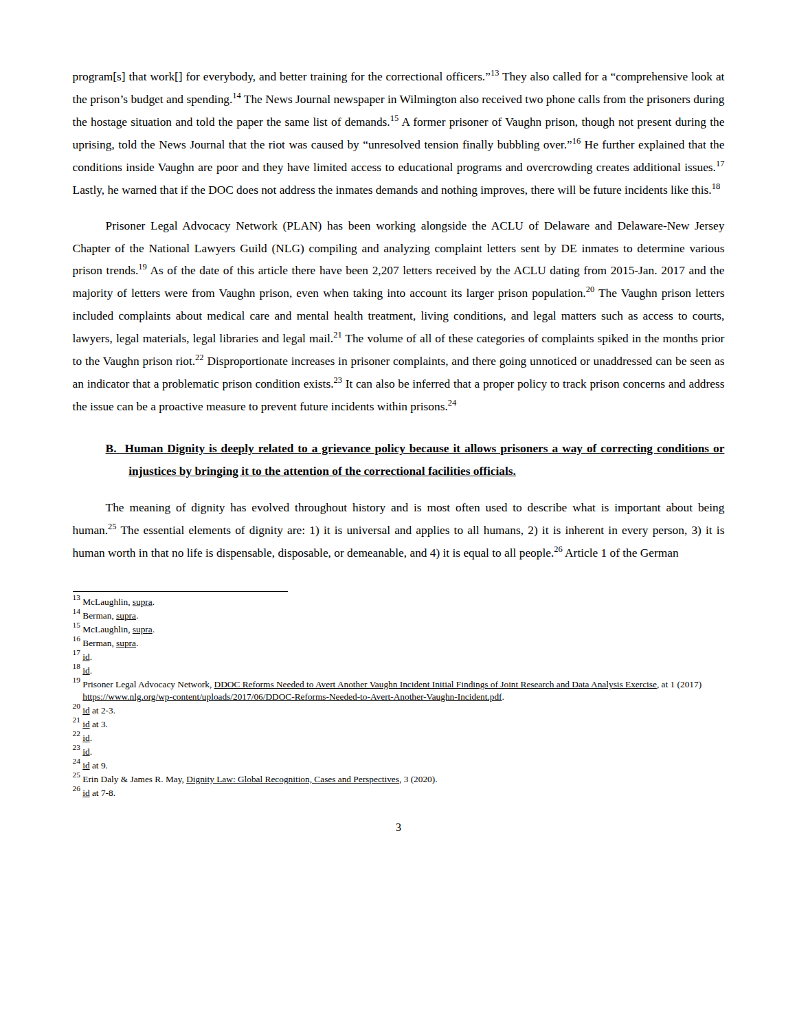program[s] that work[] for everybody, and better training for the correctional officers.”13 They also called for a “comprehensive look at the prison’s budget and spending.14 The News Journal newspaper in Wilmington also received two phone calls from the prisoners during the hostage situation and told the paper the same list of demands.15 A former prisoner of Vaughn prison, though not present during the uprising, told the News Journal that the riot was caused by “unresolved tension finally bubbling over.”16 He further explained that the conditions inside Vaughn are poor and they have limited access to educational programs and overcrowding creates additional issues.17 Lastly, he warned that if the DOC does not address the inmates demands and nothing improves, there will be future incidents like this.18
Prisoner Legal Advocacy Network (PLAN) has been working alongside the ACLU of Delaware and Delaware-New Jersey Chapter of the National Lawyers Guild (NLG) compiling and analyzing complaint letters sent by DE inmates to determine various prison trends.19 As of the date of this article there have been 2,207 letters received by the ACLU dating from 2015-Jan. 2017 and the majority of letters were from Vaughn prison, even when taking into account its larger prison population.20 The Vaughn prison letters included complaints about medical care and mental health treatment, living conditions, and legal matters such as access to courts, lawyers, legal materials, legal libraries and legal mail.21 The volume of all of these categories of complaints spiked in the months prior to the Vaughn prison riot.22 Disproportionate increases in prisoner complaints, and there going unnoticed or unaddressed can be seen as an indicator that a problematic prison condition exists.23 It can also be inferred that a proper policy to track prison concerns and address the issue can be a proactive measure to prevent future incidents within prisons.24
B. Human Dignity is deeply related to a grievance policy because it allows prisoners a way of correcting conditions or injustices by bringing it to the attention of the correctional facilities officials.
The meaning of dignity has evolved throughout history and is most often used to describe what is important about being human.25 The essential elements of dignity are: 1) it is universal and applies to all humans, 2) it is inherent in every person, 3) it is human worth in that no life is dispensable, disposable, or demeanable, and 4) it is equal to all people.26 Article 1 of the German
13 McLaughlin, supra.
14 Berman, supra.
15 McLaughlin, supra.
16 Berman, supra.
17 id.
18 id.
19 Prisoner Legal Advocacy Network, DDOC Reforms Needed to Avert Another Vaughn Incident Initial Findings of Joint Research and Data Analysis Exercise, at 1 (2017) https://www.nlg.org/wp-content/uploads/2017/06/DDOC-Reforms-Needed-to-Avert-Another-Vaughn-Incident.pdf.
20 id at 2-3.
21 id at 3.
22 id.
23 id.
24 id at 9.
25 Erin Daly & James R. May, Dignity Law: Global Recognition, Cases and Perspectives, 3 (2020).
26 id at 7-8.
3